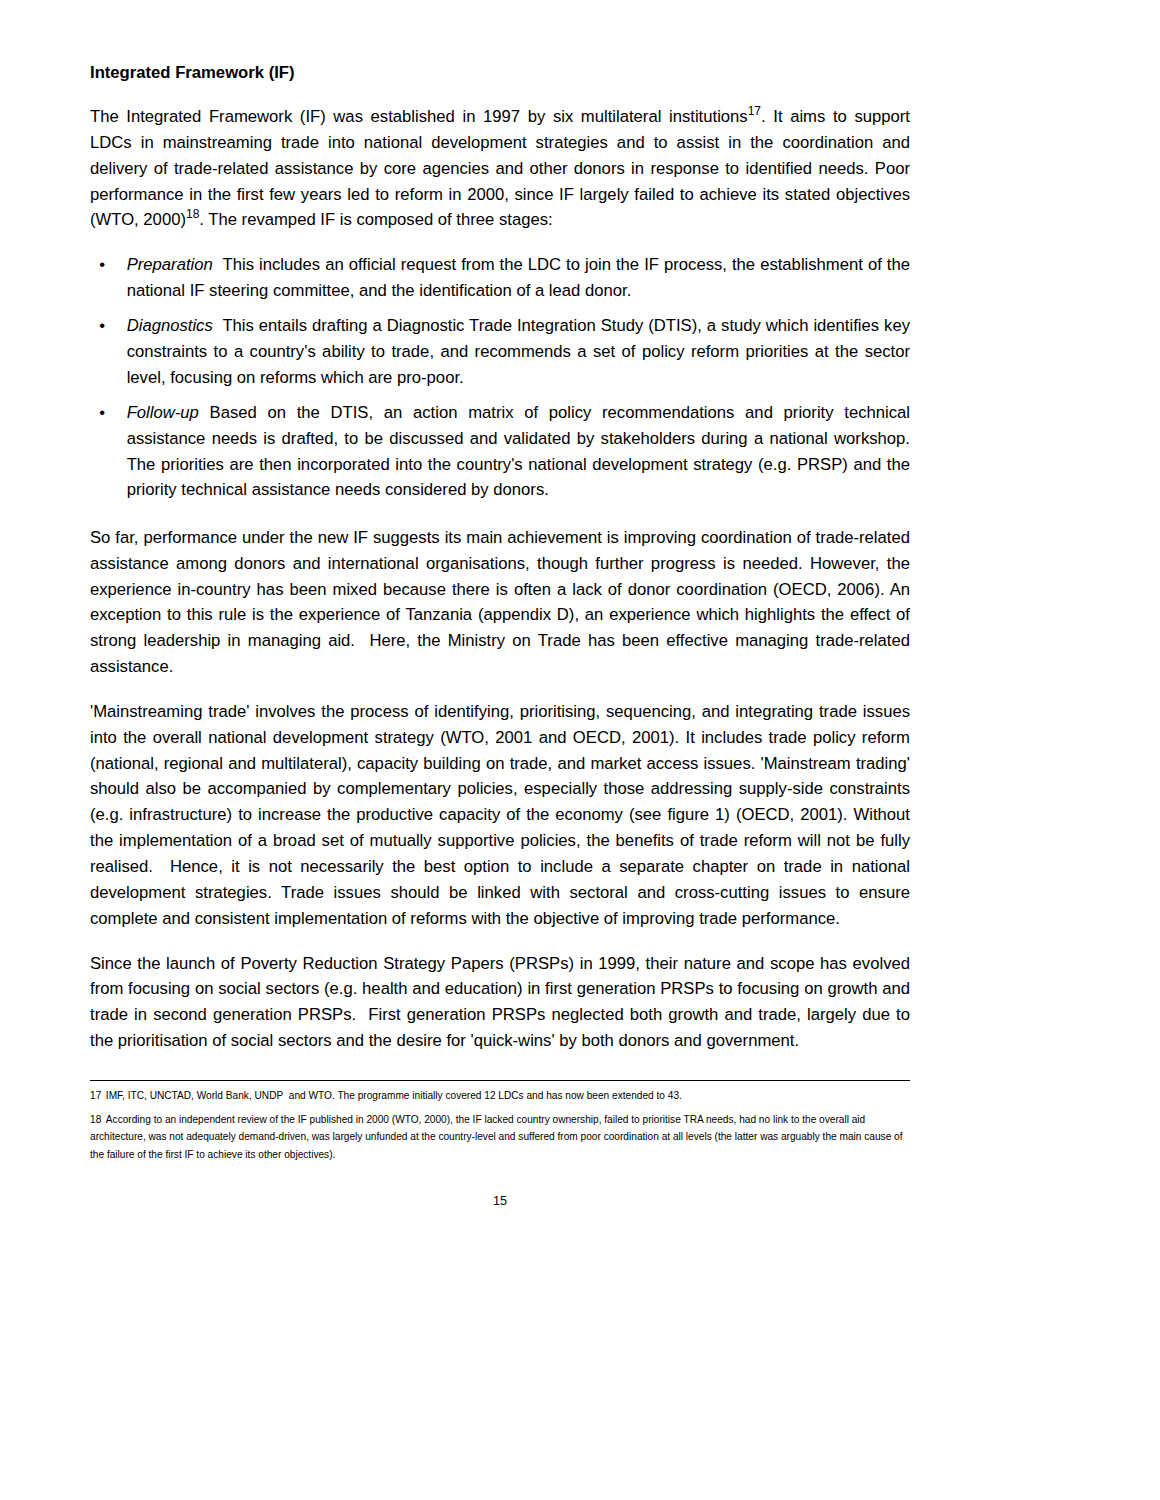Integrated Framework (IF)
The Integrated Framework (IF) was established in 1997 by six multilateral institutions17. It aims to support LDCs in mainstreaming trade into national development strategies and to assist in the coordination and delivery of trade-related assistance by core agencies and other donors in response to identified needs. Poor performance in the first few years led to reform in 2000, since IF largely failed to achieve its stated objectives (WTO, 2000)18. The revamped IF is composed of three stages:
Preparation This includes an official request from the LDC to join the IF process, the establishment of the national IF steering committee, and the identification of a lead donor.
Diagnostics This entails drafting a Diagnostic Trade Integration Study (DTIS), a study which identifies key constraints to a country's ability to trade, and recommends a set of policy reform priorities at the sector level, focusing on reforms which are pro-poor.
Follow-up Based on the DTIS, an action matrix of policy recommendations and priority technical assistance needs is drafted, to be discussed and validated by stakeholders during a national workshop. The priorities are then incorporated into the country's national development strategy (e.g. PRSP) and the priority technical assistance needs considered by donors.
So far, performance under the new IF suggests its main achievement is improving coordination of trade-related assistance among donors and international organisations, though further progress is needed. However, the experience in-country has been mixed because there is often a lack of donor coordination (OECD, 2006). An exception to this rule is the experience of Tanzania (appendix D), an experience which highlights the effect of strong leadership in managing aid. Here, the Ministry on Trade has been effective managing trade-related assistance.
'Mainstreaming trade' involves the process of identifying, prioritising, sequencing, and integrating trade issues into the overall national development strategy (WTO, 2001 and OECD, 2001). It includes trade policy reform (national, regional and multilateral), capacity building on trade, and market access issues. 'Mainstream trading' should also be accompanied by complementary policies, especially those addressing supply-side constraints (e.g. infrastructure) to increase the productive capacity of the economy (see figure 1) (OECD, 2001). Without the implementation of a broad set of mutually supportive policies, the benefits of trade reform will not be fully realised. Hence, it is not necessarily the best option to include a separate chapter on trade in national development strategies. Trade issues should be linked with sectoral and cross-cutting issues to ensure complete and consistent implementation of reforms with the objective of improving trade performance.
Since the launch of Poverty Reduction Strategy Papers (PRSPs) in 1999, their nature and scope has evolved from focusing on social sectors (e.g. health and education) in first generation PRSPs to focusing on growth and trade in second generation PRSPs. First generation PRSPs neglected both growth and trade, largely due to the prioritisation of social sectors and the desire for 'quick-wins' by both donors and government.
17 IMF, ITC, UNCTAD, World Bank, UNDP and WTO. The programme initially covered 12 LDCs and has now been extended to 43.
18 According to an independent review of the IF published in 2000 (WTO, 2000), the IF lacked country ownership, failed to prioritise TRA needs, had no link to the overall aid architecture, was not adequately demand-driven, was largely unfunded at the country-level and suffered from poor coordination at all levels (the latter was arguably the main cause of the failure of the first IF to achieve its other objectives).
15